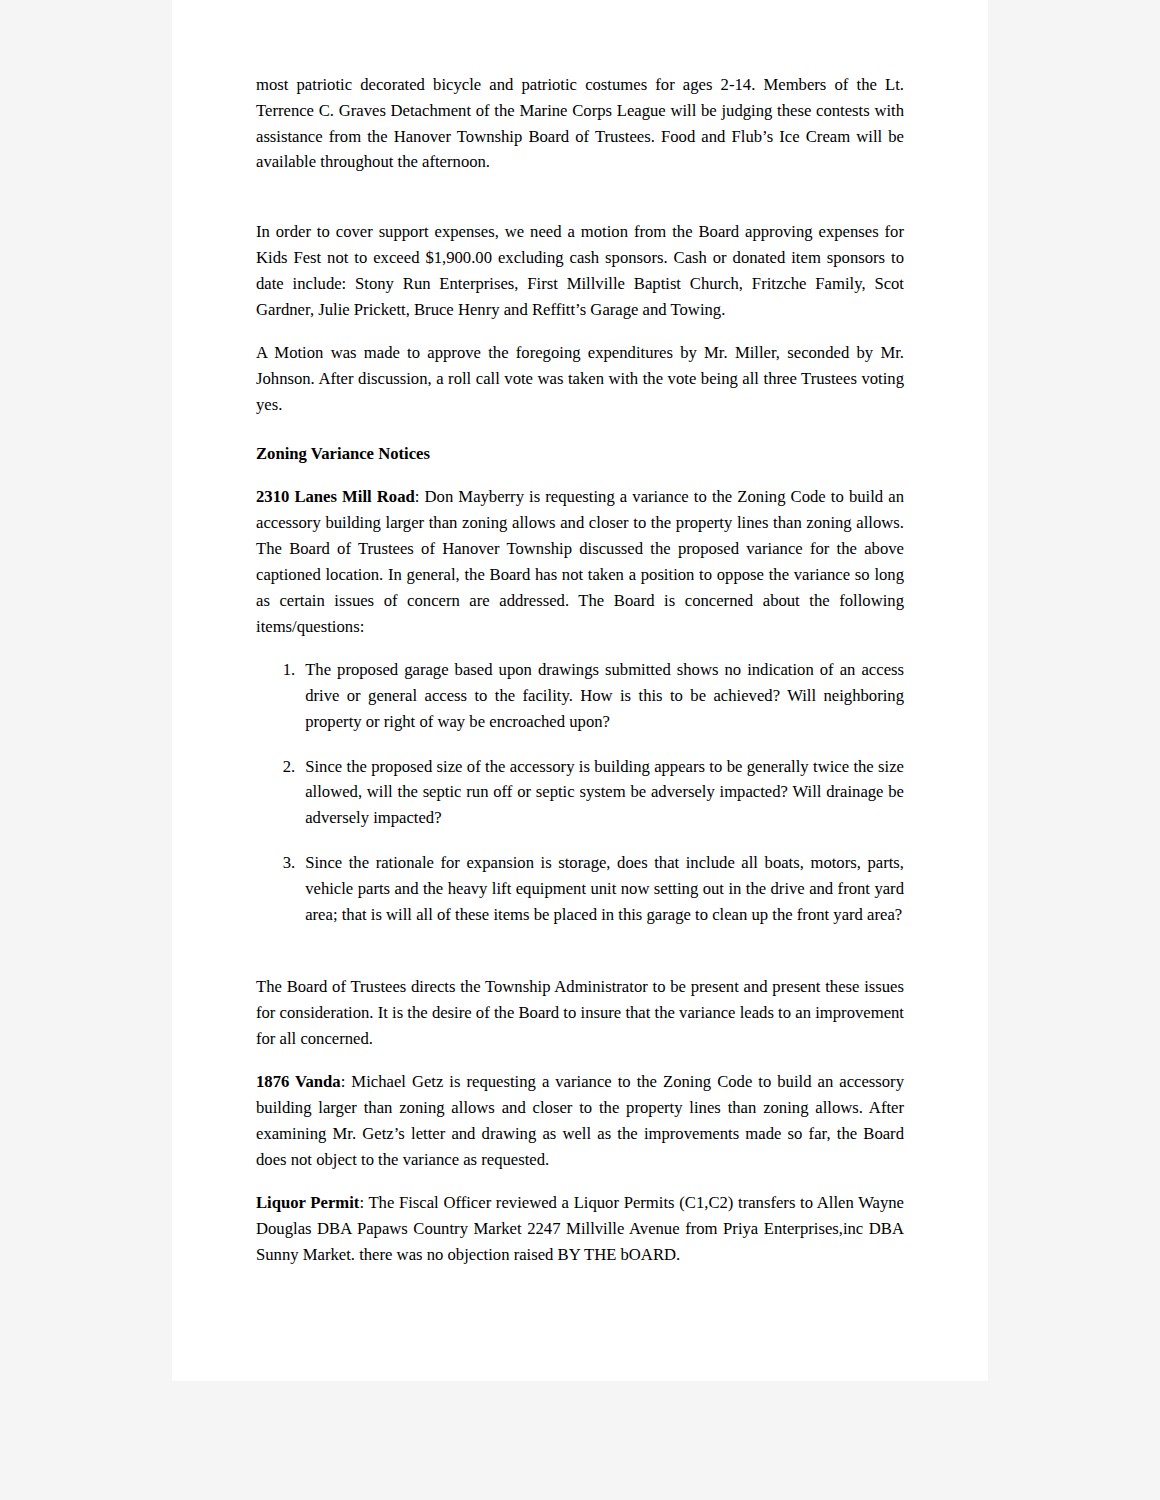most patriotic decorated bicycle and patriotic costumes for ages 2-14. Members of the Lt. Terrence C. Graves Detachment of the Marine Corps League will be judging these contests with assistance from the Hanover Township Board of Trustees. Food and Flub’s Ice Cream will be available throughout the afternoon.
In order to cover support expenses, we need a motion from the Board approving expenses for Kids Fest not to exceed $1,900.00 excluding cash sponsors. Cash or donated item sponsors to date include: Stony Run Enterprises, First Millville Baptist Church, Fritzche Family, Scot Gardner, Julie Prickett, Bruce Henry and Reffitt’s Garage and Towing.
A Motion was made to approve the foregoing expenditures by Mr. Miller, seconded by Mr. Johnson. After discussion, a roll call vote was taken with the vote being all three Trustees voting yes.
Zoning Variance Notices
2310 Lanes Mill Road: Don Mayberry is requesting a variance to the Zoning Code to build an accessory building larger than zoning allows and closer to the property lines than zoning allows. The Board of Trustees of Hanover Township discussed the proposed variance for the above captioned location. In general, the Board has not taken a position to oppose the variance so long as certain issues of concern are addressed. The Board is concerned about the following items/questions:
The proposed garage based upon drawings submitted shows no indication of an access drive or general access to the facility. How is this to be achieved? Will neighboring property or right of way be encroached upon?
Since the proposed size of the accessory is building appears to be generally twice the size allowed, will the septic run off or septic system be adversely impacted? Will drainage be adversely impacted?
Since the rationale for expansion is storage, does that include all boats, motors, parts, vehicle parts and the heavy lift equipment unit now setting out in the drive and front yard area; that is will all of these items be placed in this garage to clean up the front yard area?
The Board of Trustees directs the Township Administrator to be present and present these issues for consideration. It is the desire of the Board to insure that the variance leads to an improvement for all concerned.
1876 Vanda: Michael Getz is requesting a variance to the Zoning Code to build an accessory building larger than zoning allows and closer to the property lines than zoning allows. After examining Mr. Getz’s letter and drawing as well as the improvements made so far, the Board does not object to the variance as requested.
Liquor Permit: The Fiscal Officer reviewed a Liquor Permits (C1,C2) transfers to Allen Wayne Douglas DBA Papaws Country Market 2247 Millville Avenue from Priya Enterprises,inc DBA Sunny Market. there was no objection raised BY THE bOARD.